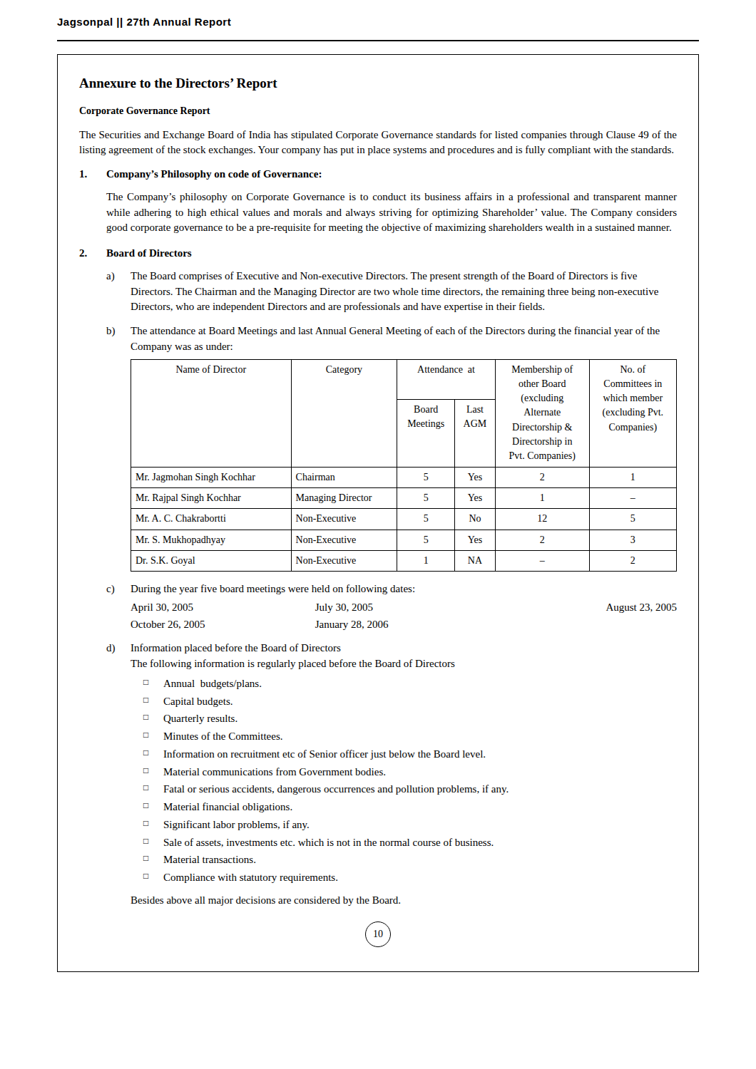Jagsonpal || 27th Annual Report
Annexure to the Directors’ Report
Corporate Governance Report
The Securities and Exchange Board of India has stipulated Corporate Governance standards for listed companies through Clause 49 of the listing agreement of the stock exchanges. Your company has put in place systems and procedures and is fully compliant with the standards.
Company’s Philosophy on code of Governance:
The Company’s philosophy on Corporate Governance is to conduct its business affairs in a professional and transparent manner while adhering to high ethical values and morals and always striving for optimizing Shareholder’ value. The Company considers good corporate governance to be a pre-requisite for meeting the objective of maximizing shareholders wealth in a sustained manner.
Board of Directors
The Board comprises of Executive and Non-executive Directors. The present strength of the Board of Directors is five Directors. The Chairman and the Managing Director are two whole time directors, the remaining three being non-executive Directors, who are independent Directors and are professionals and have expertise in their fields.
The attendance at Board Meetings and last Annual General Meeting of each of the Directors during the financial year of the Company was as under:
| Name of Director | Category | Attendance at | Membership of other Board (excluding Alternate Directorship & Directorship in Pvt. Companies) | No. of Committees in which member (excluding Pvt. Companies) |
| --- | --- | --- | --- | --- |
| Board Meetings | Last AGM |
| Mr. Jagmohan Singh Kochhar | Chairman | 5 | Yes | 2 | 1 |
| Mr. Rajpal Singh Kochhar | Managing Director | 5 | Yes | 1 | – |
| Mr. A. C. Chakrabortti | Non-Executive | 5 | No | 12 | 5 |
| Mr. S. Mukhopadhyay | Non-Executive | 5 | Yes | 2 | 3 |
| Dr. S.K. Goyal | Non-Executive | 1 | NA | – | 2 |
During the year five board meetings were held on following dates:
April 30, 2005
July 30, 2005
August 23, 2005
October 26, 2005
January 28, 2006
Information placed before the Board of Directors
The following information is regularly placed before the Board of Directors
Annual budgets/plans.
Capital budgets.
Quarterly results.
Minutes of the Committees.
Information on recruitment etc of Senior officer just below the Board level.
Material communications from Government bodies.
Fatal or serious accidents, dangerous occurrences and pollution problems, if any.
Material financial obligations.
Significant labor problems, if any.
Sale of assets, investments etc. which is not in the normal course of business.
Material transactions.
Compliance with statutory requirements.
Besides above all major decisions are considered by the Board.
10